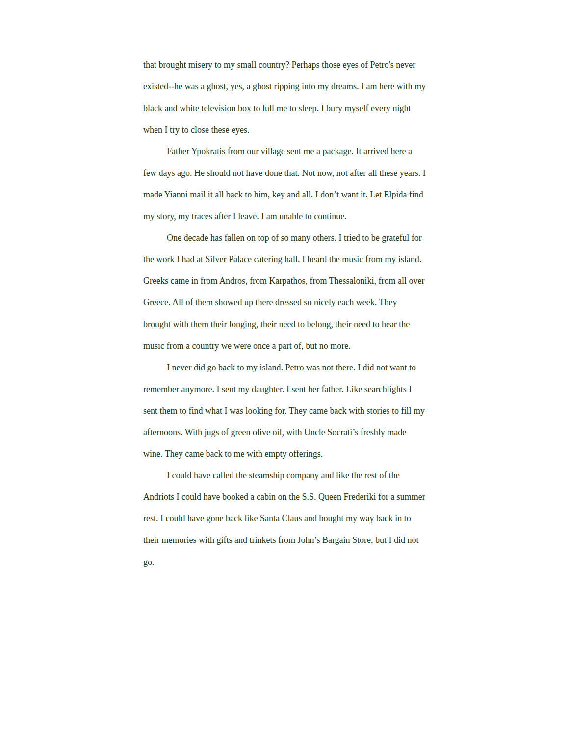that brought misery to my small country? Perhaps those eyes of Petro's never existed--he was a ghost, yes, a ghost ripping into my dreams. I am here with my black and white television box to lull me to sleep. I bury myself every night when I try to close these eyes.
Father Ypokratis from our village sent me a package. It arrived here a few days ago. He should not have done that. Not now, not after all these years. I made Yianni mail it all back to him, key and all. I don’t want it. Let Elpida find my story, my traces after I leave. I am unable to continue.
One decade has fallen on top of so many others. I tried to be grateful for the work I had at Silver Palace catering hall. I heard the music from my island. Greeks came in from Andros, from Karpathos, from Thessaloniki, from all over Greece. All of them showed up there dressed so nicely each week. They brought with them their longing, their need to belong, their need to hear the music from a country we were once a part of, but no more.
I never did go back to my island. Petro was not there. I did not want to remember anymore. I sent my daughter. I sent her father. Like searchlights I sent them to find what I was looking for. They came back with stories to fill my afternoons. With jugs of green olive oil, with Uncle Socrati’s freshly made wine. They came back to me with empty offerings.
I could have called the steamship company and like the rest of the Andriots I could have booked a cabin on the S.S. Queen Frederiki for a summer rest. I could have gone back like Santa Claus and bought my way back in to their memories with gifts and trinkets from John’s Bargain Store, but I did not go.